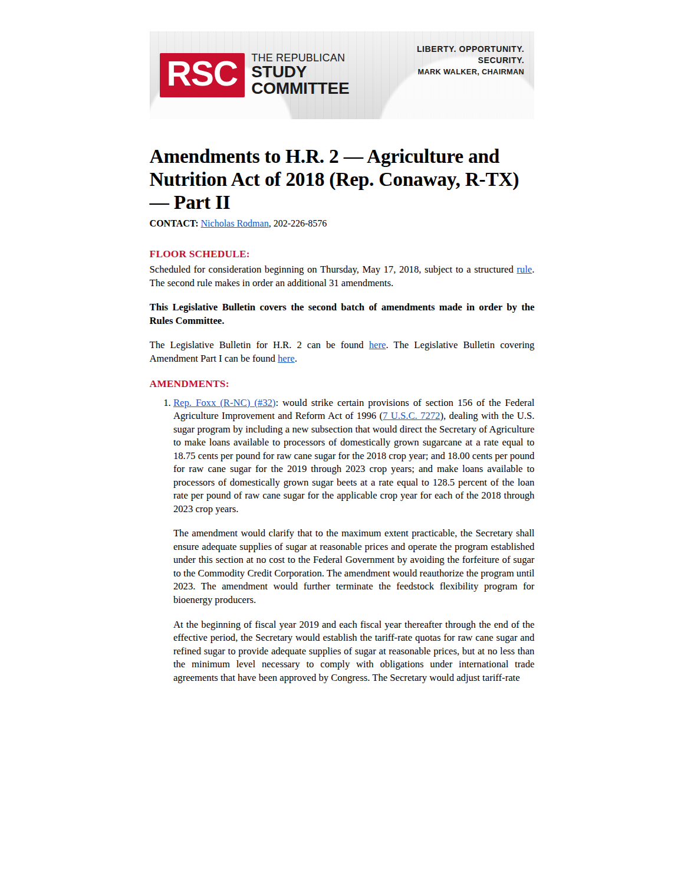RSC
THE REPUBLICAN STUDY COMMITTEE
LIBERTY. OPPORTUNITY. SECURITY. MARK WALKER, CHAIRMAN
Amendments to H.R. 2 — Agriculture and Nutrition Act of 2018 (Rep. Conaway, R-TX) — Part II
CONTACT: Nicholas Rodman, 202-226-8576
FLOOR SCHEDULE:
Scheduled for consideration beginning on Thursday, May 17, 2018, subject to a structured rule. The second rule makes in order an additional 31 amendments.
This Legislative Bulletin covers the second batch of amendments made in order by the Rules Committee.
The Legislative Bulletin for H.R. 2 can be found here. The Legislative Bulletin covering Amendment Part I can be found here.
AMENDMENTS:
Rep. Foxx (R-NC) (#32): would strike certain provisions of section 156 of the Federal Agriculture Improvement and Reform Act of 1996 (7 U.S.C. 7272), dealing with the U.S. sugar program by including a new subsection that would direct the Secretary of Agriculture to make loans available to processors of domestically grown sugarcane at a rate equal to 18.75 cents per pound for raw cane sugar for the 2018 crop year; and 18.00 cents per pound for raw cane sugar for the 2019 through 2023 crop years; and make loans available to processors of domestically grown sugar beets at a rate equal to 128.5 percent of the loan rate per pound of raw cane sugar for the applicable crop year for each of the 2018 through 2023 crop years.
The amendment would clarify that to the maximum extent practicable, the Secretary shall ensure adequate supplies of sugar at reasonable prices and operate the program established under this section at no cost to the Federal Government by avoiding the forfeiture of sugar to the Commodity Credit Corporation. The amendment would reauthorize the program until 2023. The amendment would further terminate the feedstock flexibility program for bioenergy producers.
At the beginning of fiscal year 2019 and each fiscal year thereafter through the end of the effective period, the Secretary would establish the tariff-rate quotas for raw cane sugar and refined sugar to provide adequate supplies of sugar at reasonable prices, but at no less than the minimum level necessary to comply with obligations under international trade agreements that have been approved by Congress. The Secretary would adjust tariff-rate